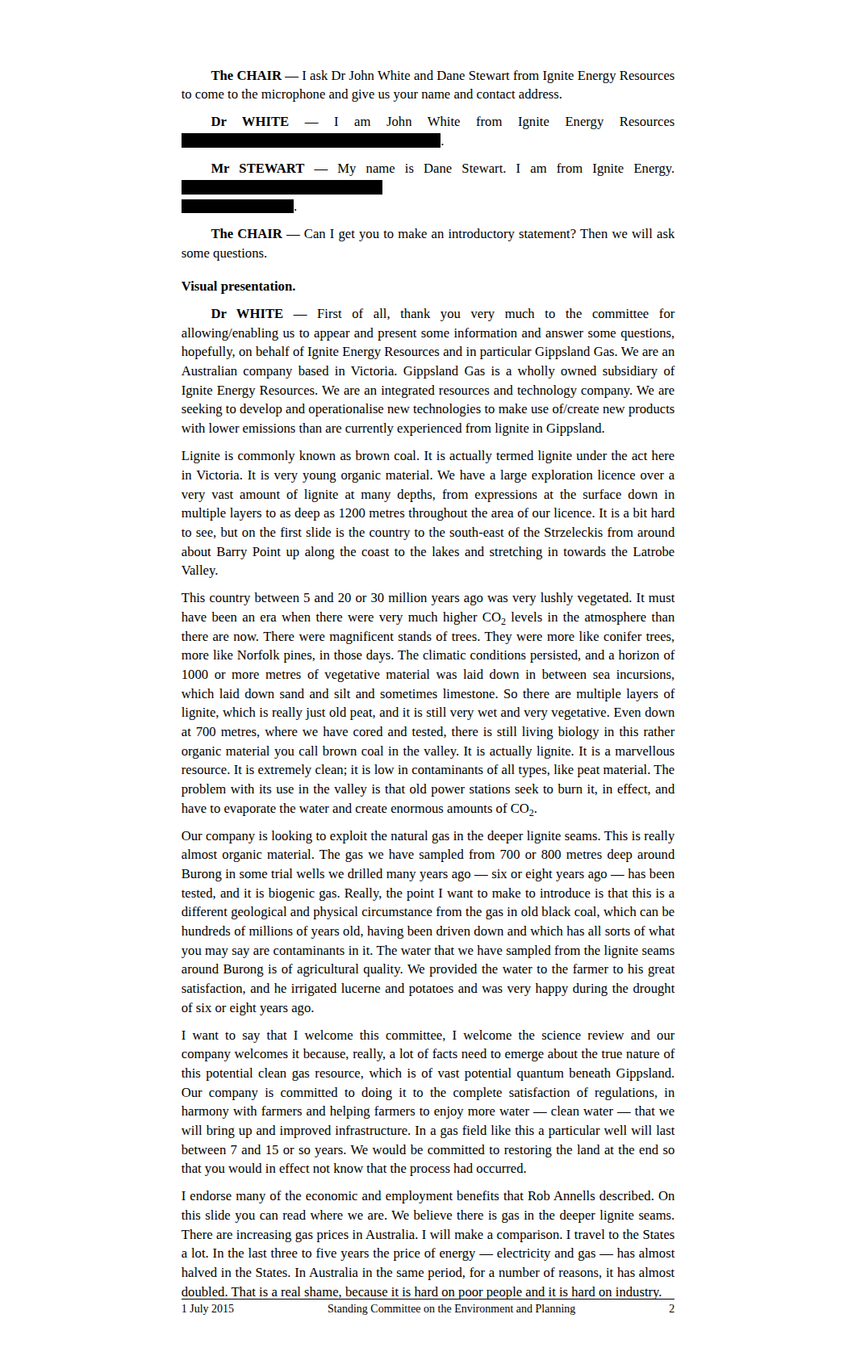The CHAIR — I ask Dr John White and Dane Stewart from Ignite Energy Resources to come to the microphone and give us your name and contact address.
Dr WHITE — I am John White from Ignite Energy Resources .
Mr STEWART — My name is Dane Stewart. I am from Ignite Energy.
.
The CHAIR — Can I get you to make an introductory statement? Then we will ask some questions.
Visual presentation.
Dr WHITE — First of all, thank you very much to the committee for allowing/enabling us to appear and present some information and answer some questions, hopefully, on behalf of Ignite Energy Resources and in particular Gippsland Gas. We are an Australian company based in Victoria. Gippsland Gas is a wholly owned subsidiary of Ignite Energy Resources. We are an integrated resources and technology company. We are seeking to develop and operationalise new technologies to make use of/create new products with lower emissions than are currently experienced from lignite in Gippsland.
Lignite is commonly known as brown coal. It is actually termed lignite under the act here in Victoria. It is very young organic material. We have a large exploration licence over a very vast amount of lignite at many depths, from expressions at the surface down in multiple layers to as deep as 1200 metres throughout the area of our licence. It is a bit hard to see, but on the first slide is the country to the south-east of the Strzeleckis from around about Barry Point up along the coast to the lakes and stretching in towards the Latrobe Valley.
This country between 5 and 20 or 30 million years ago was very lushly vegetated. It must have been an era when there were very much higher CO2 levels in the atmosphere than there are now. There were magnificent stands of trees. They were more like conifer trees, more like Norfolk pines, in those days. The climatic conditions persisted, and a horizon of 1000 or more metres of vegetative material was laid down in between sea incursions, which laid down sand and silt and sometimes limestone. So there are multiple layers of lignite, which is really just old peat, and it is still very wet and very vegetative. Even down at 700 metres, where we have cored and tested, there is still living biology in this rather organic material you call brown coal in the valley. It is actually lignite. It is a marvellous resource. It is extremely clean; it is low in contaminants of all types, like peat material. The problem with its use in the valley is that old power stations seek to burn it, in effect, and have to evaporate the water and create enormous amounts of CO2.
Our company is looking to exploit the natural gas in the deeper lignite seams. This is really almost organic material. The gas we have sampled from 700 or 800 metres deep around Burong in some trial wells we drilled many years ago — six or eight years ago — has been tested, and it is biogenic gas. Really, the point I want to make to introduce is that this is a different geological and physical circumstance from the gas in old black coal, which can be hundreds of millions of years old, having been driven down and which has all sorts of what you may say are contaminants in it. The water that we have sampled from the lignite seams around Burong is of agricultural quality. We provided the water to the farmer to his great satisfaction, and he irrigated lucerne and potatoes and was very happy during the drought of six or eight years ago.
I want to say that I welcome this committee, I welcome the science review and our company welcomes it because, really, a lot of facts need to emerge about the true nature of this potential clean gas resource, which is of vast potential quantum beneath Gippsland. Our company is committed to doing it to the complete satisfaction of regulations, in harmony with farmers and helping farmers to enjoy more water — clean water — that we will bring up and improved infrastructure. In a gas field like this a particular well will last between 7 and 15 or so years. We would be committed to restoring the land at the end so that you would in effect not know that the process had occurred.
I endorse many of the economic and employment benefits that Rob Annells described. On this slide you can read where we are. We believe there is gas in the deeper lignite seams. There are increasing gas prices in Australia. I will make a comparison. I travel to the States a lot. In the last three to five years the price of energy — electricity and gas — has almost halved in the States. In Australia in the same period, for a number of reasons, it has almost doubled. That is a real shame, because it is hard on poor people and it is hard on industry.
1 July 2015 Standing Committee on the Environment and Planning 2